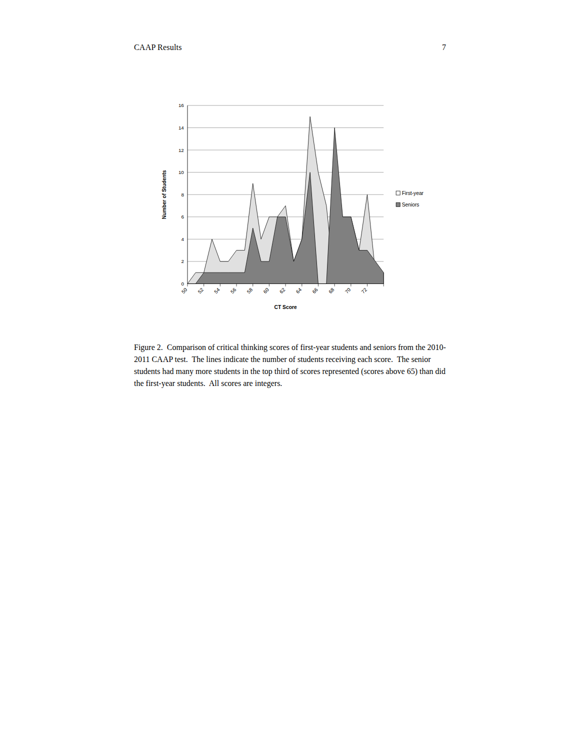CAAP Results 7
16 14 12 10 8 6 4 2 0 Number of Students 50 52 54 56 58 60 62 64 66 68 70 72 CT Score First-year Seniors
Figure 2. Comparison of critical thinking scores of first-year students and seniors from the 2010-2011 CAAP test. The lines indicate the number of students receiving each score. The senior students had many more students in the top third of scores represented (scores above 65) than did the first-year students. All scores are integers.